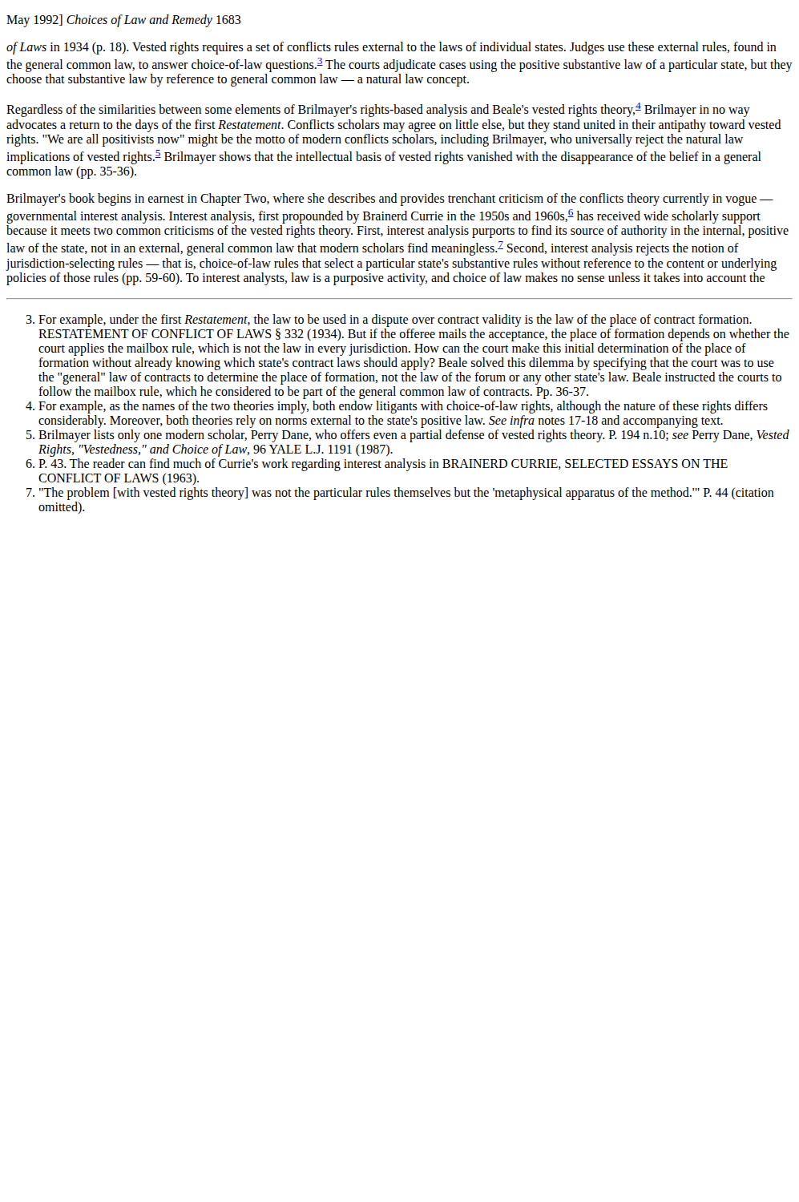May 1992] Choices of Law and Remedy 1683
of Laws in 1934 (p. 18). Vested rights requires a set of conflicts rules external to the laws of individual states. Judges use these external rules, found in the general common law, to answer choice-of-law questions.3 The courts adjudicate cases using the positive substantive law of a particular state, but they choose that substantive law by reference to general common law — a natural law concept.
Regardless of the similarities between some elements of Brilmayer's rights-based analysis and Beale's vested rights theory,4 Brilmayer in no way advocates a return to the days of the first Restatement. Conflicts scholars may agree on little else, but they stand united in their antipathy toward vested rights. "We are all positivists now" might be the motto of modern conflicts scholars, including Brilmayer, who universally reject the natural law implications of vested rights.5 Brilmayer shows that the intellectual basis of vested rights vanished with the disappearance of the belief in a general common law (pp. 35-36).
Brilmayer's book begins in earnest in Chapter Two, where she describes and provides trenchant criticism of the conflicts theory currently in vogue — governmental interest analysis. Interest analysis, first propounded by Brainerd Currie in the 1950s and 1960s,6 has received wide scholarly support because it meets two common criticisms of the vested rights theory. First, interest analysis purports to find its source of authority in the internal, positive law of the state, not in an external, general common law that modern scholars find meaningless.7 Second, interest analysis rejects the notion of jurisdiction-selecting rules — that is, choice-of-law rules that select a particular state's substantive rules without reference to the content or underlying policies of those rules (pp. 59-60). To interest analysts, law is a purposive activity, and choice of law makes no sense unless it takes into account the
For example, under the first Restatement, the law to be used in a dispute over contract validity is the law of the place of contract formation. RESTATEMENT OF CONFLICT OF LAWS § 332 (1934). But if the offeree mails the acceptance, the place of formation depends on whether the court applies the mailbox rule, which is not the law in every jurisdiction. How can the court make this initial determination of the place of formation without already knowing which state's contract laws should apply? Beale solved this dilemma by specifying that the court was to use the "general" law of contracts to determine the place of formation, not the law of the forum or any other state's law. Beale instructed the courts to follow the mailbox rule, which he considered to be part of the general common law of contracts. Pp. 36-37.
For example, as the names of the two theories imply, both endow litigants with choice-of-law rights, although the nature of these rights differs considerably. Moreover, both theories rely on norms external to the state's positive law. See infra notes 17-18 and accompanying text.
Brilmayer lists only one modern scholar, Perry Dane, who offers even a partial defense of vested rights theory. P. 194 n.10; see Perry Dane, Vested Rights, "Vestedness," and Choice of Law, 96 YALE L.J. 1191 (1987).
P. 43. The reader can find much of Currie's work regarding interest analysis in BRAINERD CURRIE, SELECTED ESSAYS ON THE CONFLICT OF LAWS (1963).
"The problem [with vested rights theory] was not the particular rules themselves but the 'metaphysical apparatus of the method.'" P. 44 (citation omitted).